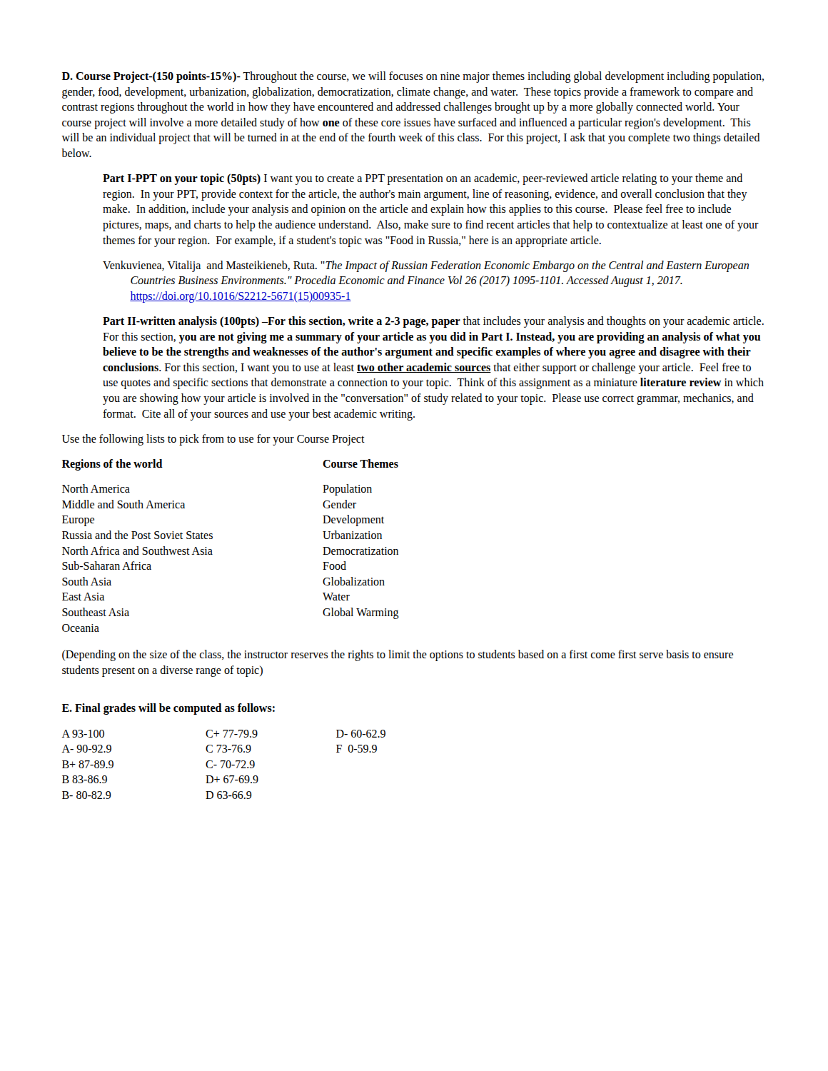D. Course Project-(150 points-15%)- Throughout the course, we will focuses on nine major themes including global development including population, gender, food, development, urbanization, globalization, democratization, climate change, and water. These topics provide a framework to compare and contrast regions throughout the world in how they have encountered and addressed challenges brought up by a more globally connected world. Your course project will involve a more detailed study of how one of these core issues have surfaced and influenced a particular region's development. This will be an individual project that will be turned in at the end of the fourth week of this class. For this project, I ask that you complete two things detailed below.
Part I-PPT on your topic (50pts) I want you to create a PPT presentation on an academic, peer-reviewed article relating to your theme and region. In your PPT, provide context for the article, the author's main argument, line of reasoning, evidence, and overall conclusion that they make. In addition, include your analysis and opinion on the article and explain how this applies to this course. Please feel free to include pictures, maps, and charts to help the audience understand. Also, make sure to find recent articles that help to contextualize at least one of your themes for your region. For example, if a student's topic was "Food in Russia," here is an appropriate article.
Venkuvienea, Vitalija and Masteikieneb, Ruta. "The Impact of Russian Federation Economic Embargo on the Central and Eastern European Countries Business Environments." Procedia Economic and Finance Vol 26 (2017) 1095-1101. Accessed August 1, 2017. https://doi.org/10.1016/S2212-5671(15)00935-1
Part II-written analysis (100pts) –For this section, write a 2-3 page, paper that includes your analysis and thoughts on your academic article. For this section, you are not giving me a summary of your article as you did in Part I. Instead, you are providing an analysis of what you believe to be the strengths and weaknesses of the author's argument and specific examples of where you agree and disagree with their conclusions. For this section, I want you to use at least two other academic sources that either support or challenge your article. Feel free to use quotes and specific sections that demonstrate a connection to your topic. Think of this assignment as a miniature literature review in which you are showing how your article is involved in the "conversation" of study related to your topic. Please use correct grammar, mechanics, and format. Cite all of your sources and use your best academic writing.
Use the following lists to pick from to use for your Course Project
Regions of the world
North America
Middle and South America
Europe
Russia and the Post Soviet States
North Africa and Southwest Asia
Sub-Saharan Africa
South Asia
East Asia
Southeast Asia
Oceania
Course Themes
Population
Gender
Development
Urbanization
Democratization
Food
Globalization
Water
Global Warming
(Depending on the size of the class, the instructor reserves the rights to limit the options to students based on a first come first serve basis to ensure students present on a diverse range of topic)
E. Final grades will be computed as follows:
A 93-100 C+ 77-79.9 D- 60-62.9
A- 90-92.9 C 73-76.9 F 0-59.9
B+ 87-89.9 C- 70-72.9
B 83-86.9 D+ 67-69.9
B- 80-82.9 D 63-66.9